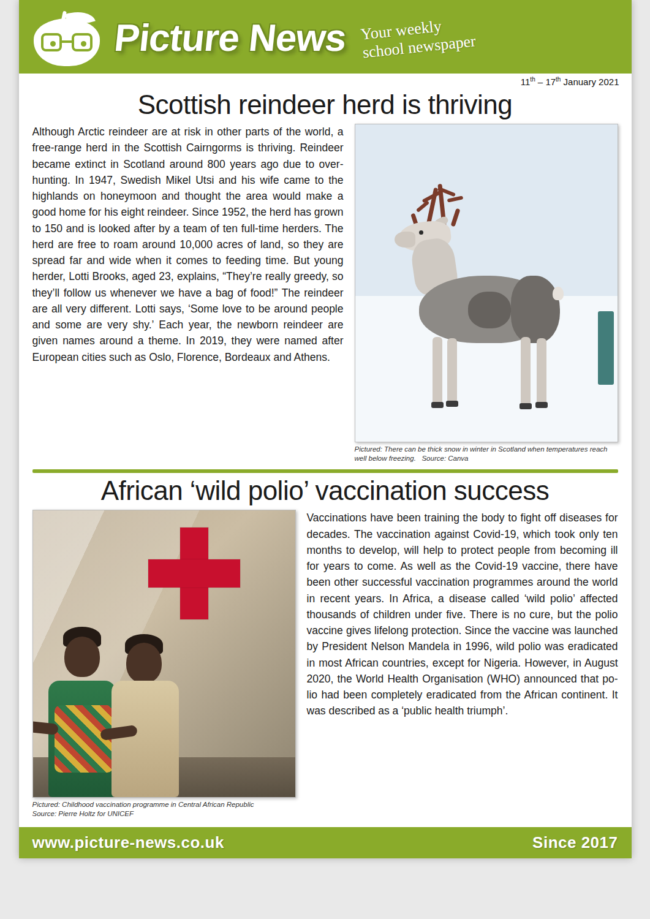Picture News
Your weekly
school newspaper
11th – 17th January 2021
Scottish reindeer herd is thriving
Although Arctic reindeer are at risk in other parts of the world, a free-range herd in the Scottish Cairngorms is thriving. Reindeer became extinct in Scotland around 800 years ago due to over-hunting. In 1947, Swedish Mikel Utsi and his wife came to the highlands on honeymoon and thought the area would make a good home for his eight reindeer. Since 1952, the herd has grown to 150 and is looked after by a team of ten full-time herders. The herd are free to roam around 10,000 acres of land, so they are spread far and wide when it comes to feeding time. But young herder, Lotti Brooks, aged 23, explains, “They’re really greedy, so they’ll follow us whenever we have a bag of food!” The reindeer are all very different. Lotti says, ‘Some love to be around people and some are very shy.’ Each year, the newborn reindeer are given names around a theme. In 2019, they were named after European cities such as Oslo, Florence, Bordeaux and Athens.
Pictured: There can be thick snow in winter in Scotland when temperatures reach well below freezing. Source: Canva
African ‘wild polio’ vaccination success
Pictured: Childhood vaccination programme in Central African Republic
Source: Pierre Holtz for UNICEF
Vaccinations have been training the body to fight off diseases for decades. The vaccination against Covid-19, which took only ten months to develop, will help to protect people from becoming ill for years to come. As well as the Covid-19 vaccine, there have been other successful vaccination programmes around the world in recent years. In Africa, a disease called ‘wild polio’ affected thousands of children under five. There is no cure, but the polio vaccine gives lifelong protection. Since the vaccine was launched by President Nelson Mandela in 1996, wild polio was eradicated in most African countries, except for Nigeria. However, in August 2020, the World Health Organisation (WHO) announced that polio had been completely eradicated from the African continent. It was described as a ‘public health triumph’.
www.picture-news.co.uk
Since 2017